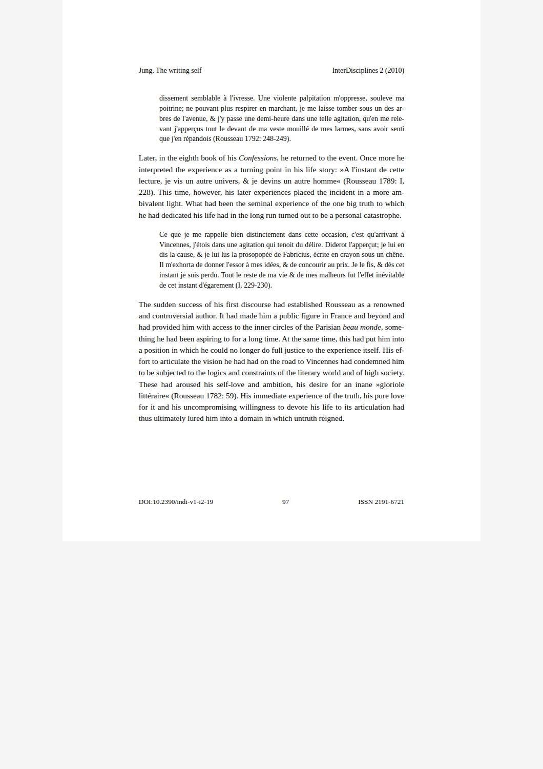Jung, The writing self InterDisciplines 2 (2010)
dissement semblable à l'ivresse. Une violente palpitation m'oppresse, souleve ma poitrine; ne pouvant plus respirer en marchant, je me laisse tomber sous un des arbres de l'avenue, & j'y passe une demi-heure dans une telle agitation, qu'en me relevant j'apperçus tout le devant de ma veste mouillé de mes larmes, sans avoir senti que j'en répandois (Rousseau 1792: 248-249).
Later, in the eighth book of his Confessions, he returned to the event. Once more he interpreted the experience as a turning point in his life story: »A l'instant de cette lecture, je vis un autre univers, & je devins un autre homme« (Rousseau 1789: I, 228). This time, however, his later experiences placed the incident in a more ambivalent light. What had been the seminal experience of the one big truth to which he had dedicated his life had in the long run turned out to be a personal catastrophe.
Ce que je me rappelle bien distinctement dans cette occasion, c'est qu'arrivant à Vincennes, j'étois dans une agitation qui tenoit du délire. Diderot l'apperçut; je lui en dis la cause, & je lui lus la prosopopée de Fabricius, écrite en crayon sous un chêne. Il m'exhorta de donner l'essor à mes idées, & de concourir au prix. Je le fis, & dès cet instant je suis perdu. Tout le reste de ma vie & de mes malheurs fut l'effet inévitable de cet instant d'égarement (I, 229-230).
The sudden success of his first discourse had established Rousseau as a renowned and controversial author. It had made him a public figure in France and beyond and had provided him with access to the inner circles of the Parisian beau monde, something he had been aspiring to for a long time. At the same time, this had put him into a position in which he could no longer do full justice to the experience itself. His effort to articulate the vision he had had on the road to Vincennes had condemned him to be subjected to the logics and constraints of the literary world and of high society. These had aroused his self-love and ambition, his desire for an inane »gloriole littéraire« (Rousseau 1782: 59). His immediate experience of the truth, his pure love for it and his uncompromising willingness to devote his life to its articulation had thus ultimately lured him into a domain in which untruth reigned.
DOI:10.2390/indi-v1-i2-19 97 ISSN 2191-6721